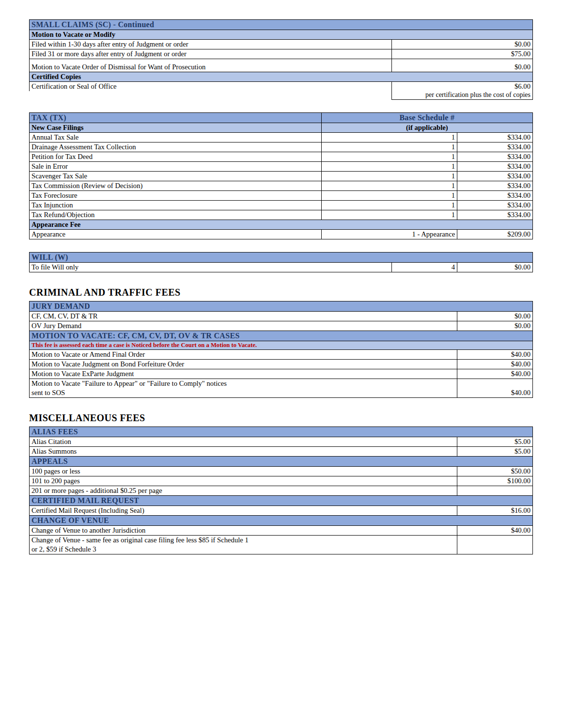| SMALL CLAIMS (SC) - Continued |
| Motion to Vacate or Modify |
| Filed within 1-30 days after entry of Judgment or order | $0.00 |
| Filed 31 or more days after entry of Judgment or order | $75.00 |
| Motion to Vacate Order of Dismissal for Want of Prosecution | $0.00 |
| Certified Copies |
| Certification or Seal of Office | $6.00 |
| | per certification plus the cost of copies |
| TAX (TX) | Base Schedule # |
| New Case Filings | (if applicable) |
| Annual Tax Sale | 1 | $334.00 |
| Drainage Assessment Tax Collection | 1 | $334.00 |
| Petition for Tax Deed | 1 | $334.00 |
| Sale in Error | 1 | $334.00 |
| Scavenger Tax Sale | 1 | $334.00 |
| Tax Commission (Review of Decision) | 1 | $334.00 |
| Tax Foreclosure | 1 | $334.00 |
| Tax Injunction | 1 | $334.00 |
| Tax Refund/Objection | 1 | $334.00 |
| Appearance Fee |
| Appearance | 1 - Appearance | $209.00 |
| WILL (W) |
| To file Will only | 4 | $0.00 |
CRIMINAL AND TRAFFIC FEES
| JURY DEMAND |
| CF, CM, CV, DT & TR | $0.00 |
| OV Jury Demand | $0.00 |
| MOTION TO VACATE: CF, CM, CV, DT, OV & TR CASES |
| This fee is assessed each time a case is Noticed before the Court on a Motion to Vacate. |
| Motion to Vacate or Amend Final Order | $40.00 |
| Motion to Vacate Judgment on Bond Forfeiture Order | $40.00 |
| Motion to Vacate ExParte Judgment | $40.00 |
| Motion to Vacate "Failure to Appear" or "Failure to Comply" notices | |
| sent to SOS | $40.00 |
MISCELLANEOUS FEES
| ALIAS FEES |
| Alias Citation | $5.00 |
| Alias Summons | $5.00 |
| APPEALS |
| 100 pages or less | $50.00 |
| 101 to 200 pages | $100.00 |
| 201 or more pages - additional $0.25 per page | |
| CERTIFIED MAIL REQUEST |
| Certified Mail Request (Including Seal) | $16.00 |
| CHANGE OF VENUE |
| Change of Venue to another Jurisdiction | $40.00 |
| Change of Venue - same fee as original case filing fee less $85 if Schedule 1 | |
| or 2, $59 if Schedule 3 | |